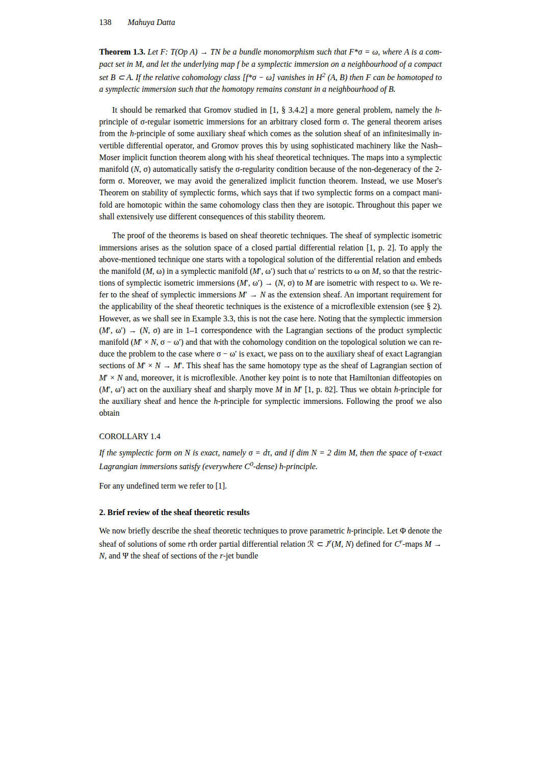138 Mahuya Datta
Theorem 1.3. Let F: T(Op A) → TN be a bundle monomorphism such that F*σ = ω, where A is a compact set in M, and let the underlying map f be a symplectic immersion on a neighbourhood of a compact set B ⊂ A. If the relative cohomology class [f*σ − ω] vanishes in H2 (A, B) then F can be homotoped to a symplectic immersion such that the homotopy remains constant in a neighbourhood of B.
It should be remarked that Gromov studied in [1, § 3.4.2] a more general problem, namely the h-principle of σ-regular isometric immersions for an arbitrary closed form σ. The general theorem arises from the h-principle of some auxiliary sheaf which comes as the solution sheaf of an infinitesimally invertible differential operator, and Gromov proves this by using sophisticated machinery like the Nash–Moser implicit function theorem along with his sheaf theoretical techniques. The maps into a symplectic manifold (N, σ) automatically satisfy the σ-regularity condition because of the non-degeneracy of the 2-form σ. Moreover, we may avoid the generalized implicit function theorem. Instead, we use Moser's Theorem on stability of symplectic forms, which says that if two symplectic forms on a compact manifold are homotopic within the same cohomology class then they are isotopic. Throughout this paper we shall extensively use different consequences of this stability theorem.
The proof of the theorems is based on sheaf theoretic techniques. The sheaf of symplectic isometric immersions arises as the solution space of a closed partial differential relation [1, p. 2]. To apply the above-mentioned technique one starts with a topological solution of the differential relation and embeds the manifold (M, ω) in a symplectic manifold (M′, ω′) such that ω′ restricts to ω on M, so that the restrictions of symplectic isometric immersions (M′, ω′) → (N, σ) to M are isometric with respect to ω. We refer to the sheaf of symplectic immersions M′ → N as the extension sheaf. An important requirement for the applicability of the sheaf theoretic techniques is the existence of a microflexible extension (see § 2). However, as we shall see in Example 3.3, this is not the case here. Noting that the symplectic immersion (M′, ω′) → (N, σ) are in 1–1 correspondence with the Lagrangian sections of the product symplectic manifold (M′ × N, σ − ω′) and that with the cohomology condition on the topological solution we can reduce the problem to the case where σ − ω′ is exact, we pass on to the auxiliary sheaf of exact Lagrangian sections of M′ × N → M′. This sheaf has the same homotopy type as the sheaf of Lagrangian section of M′ × N and, moreover, it is microflexible. Another key point is to note that Hamiltonian diffeotopies on (M′, ω′) act on the auxiliary sheaf and sharply move M in M′ [1, p. 82]. Thus we obtain h-principle for the auxiliary sheaf and hence the h-principle for symplectic immersions. Following the proof we also obtain
COROLLARY 1.4
If the symplectic form on N is exact, namely σ = dτ, and if dim N = 2 dim M, then the space of τ-exact Lagrangian immersions satisfy (everywhere C0-dense) h-principle.
For any undefined term we refer to [1].
2. Brief review of the sheaf theoretic results
We now briefly describe the sheaf theoretic techniques to prove parametric h-principle. Let Φ denote the sheaf of solutions of some rth order partial differential relation ℛ ⊂ Jr(M, N) defined for Cr-maps M → N, and Ψ the sheaf of sections of the r-jet bundle